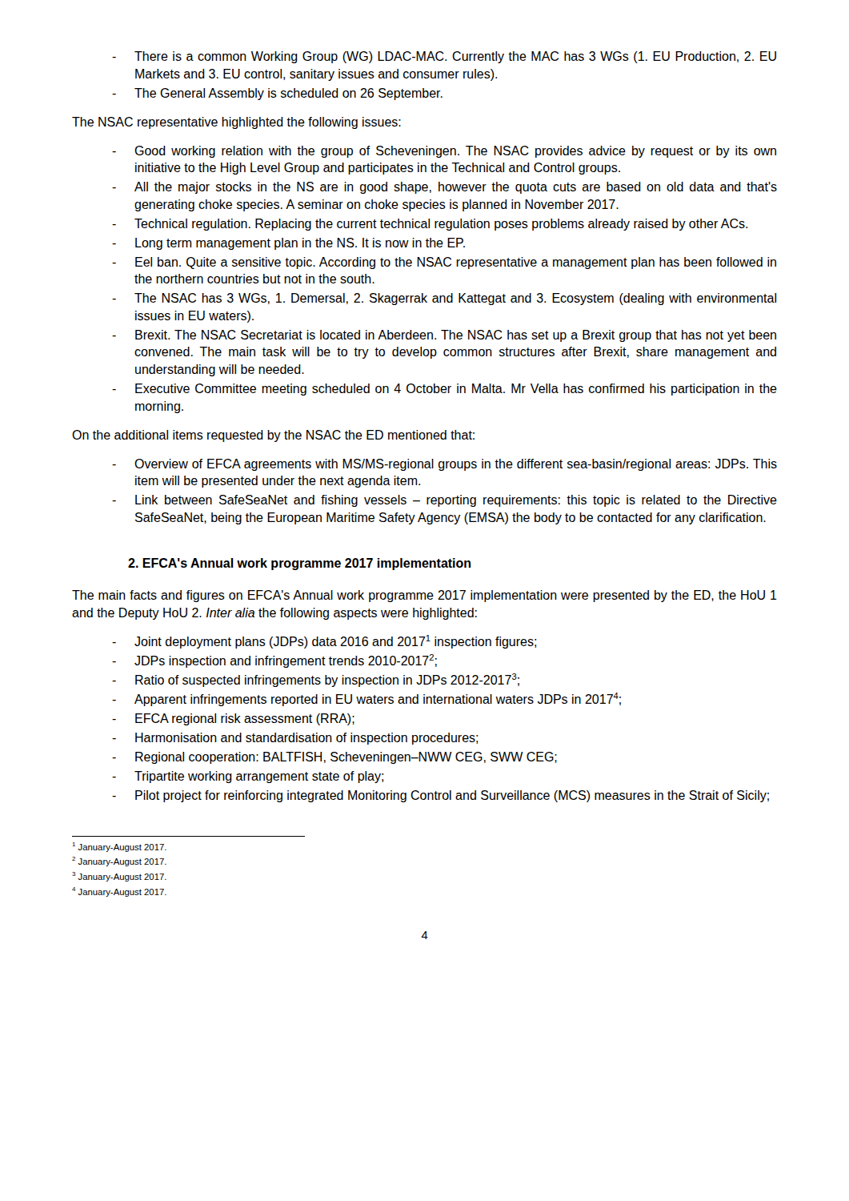There is a common Working Group (WG) LDAC-MAC. Currently the MAC has 3 WGs (1. EU Production, 2. EU Markets and 3. EU control, sanitary issues and consumer rules).
The General Assembly is scheduled on 26 September.
The NSAC representative highlighted the following issues:
Good working relation with the group of Scheveningen. The NSAC provides advice by request or by its own initiative to the High Level Group and participates in the Technical and Control groups.
All the major stocks in the NS are in good shape, however the quota cuts are based on old data and that's generating choke species. A seminar on choke species is planned in November 2017.
Technical regulation. Replacing the current technical regulation poses problems already raised by other ACs.
Long term management plan in the NS. It is now in the EP.
Eel ban. Quite a sensitive topic. According to the NSAC representative a management plan has been followed in the northern countries but not in the south.
The NSAC has 3 WGs, 1. Demersal, 2. Skagerrak and Kattegat and 3. Ecosystem (dealing with environmental issues in EU waters).
Brexit. The NSAC Secretariat is located in Aberdeen. The NSAC has set up a Brexit group that has not yet been convened. The main task will be to try to develop common structures after Brexit, share management and understanding will be needed.
Executive Committee meeting scheduled on 4 October in Malta. Mr Vella has confirmed his participation in the morning.
On the additional items requested by the NSAC the ED mentioned that:
Overview of EFCA agreements with MS/MS-regional groups in the different sea-basin/regional areas: JDPs. This item will be presented under the next agenda item.
Link between SafeSeaNet and fishing vessels – reporting requirements: this topic is related to the Directive SafeSeaNet, being the European Maritime Safety Agency (EMSA) the body to be contacted for any clarification.
2. EFCA's Annual work programme 2017 implementation
The main facts and figures on EFCA's Annual work programme 2017 implementation were presented by the ED, the HoU 1 and the Deputy HoU 2. Inter alia the following aspects were highlighted:
Joint deployment plans (JDPs) data 2016 and 20171 inspection figures;
JDPs inspection and infringement trends 2010-20172;
Ratio of suspected infringements by inspection in JDPs 2012-20173;
Apparent infringements reported in EU waters and international waters JDPs in 20174;
EFCA regional risk assessment (RRA);
Harmonisation and standardisation of inspection procedures;
Regional cooperation: BALTFISH, Scheveningen–NWW CEG, SWW CEG;
Tripartite working arrangement state of play;
Pilot project for reinforcing integrated Monitoring Control and Surveillance (MCS) measures in the Strait of Sicily;
1 January-August 2017.
2 January-August 2017.
3 January-August 2017.
4 January-August 2017.
4